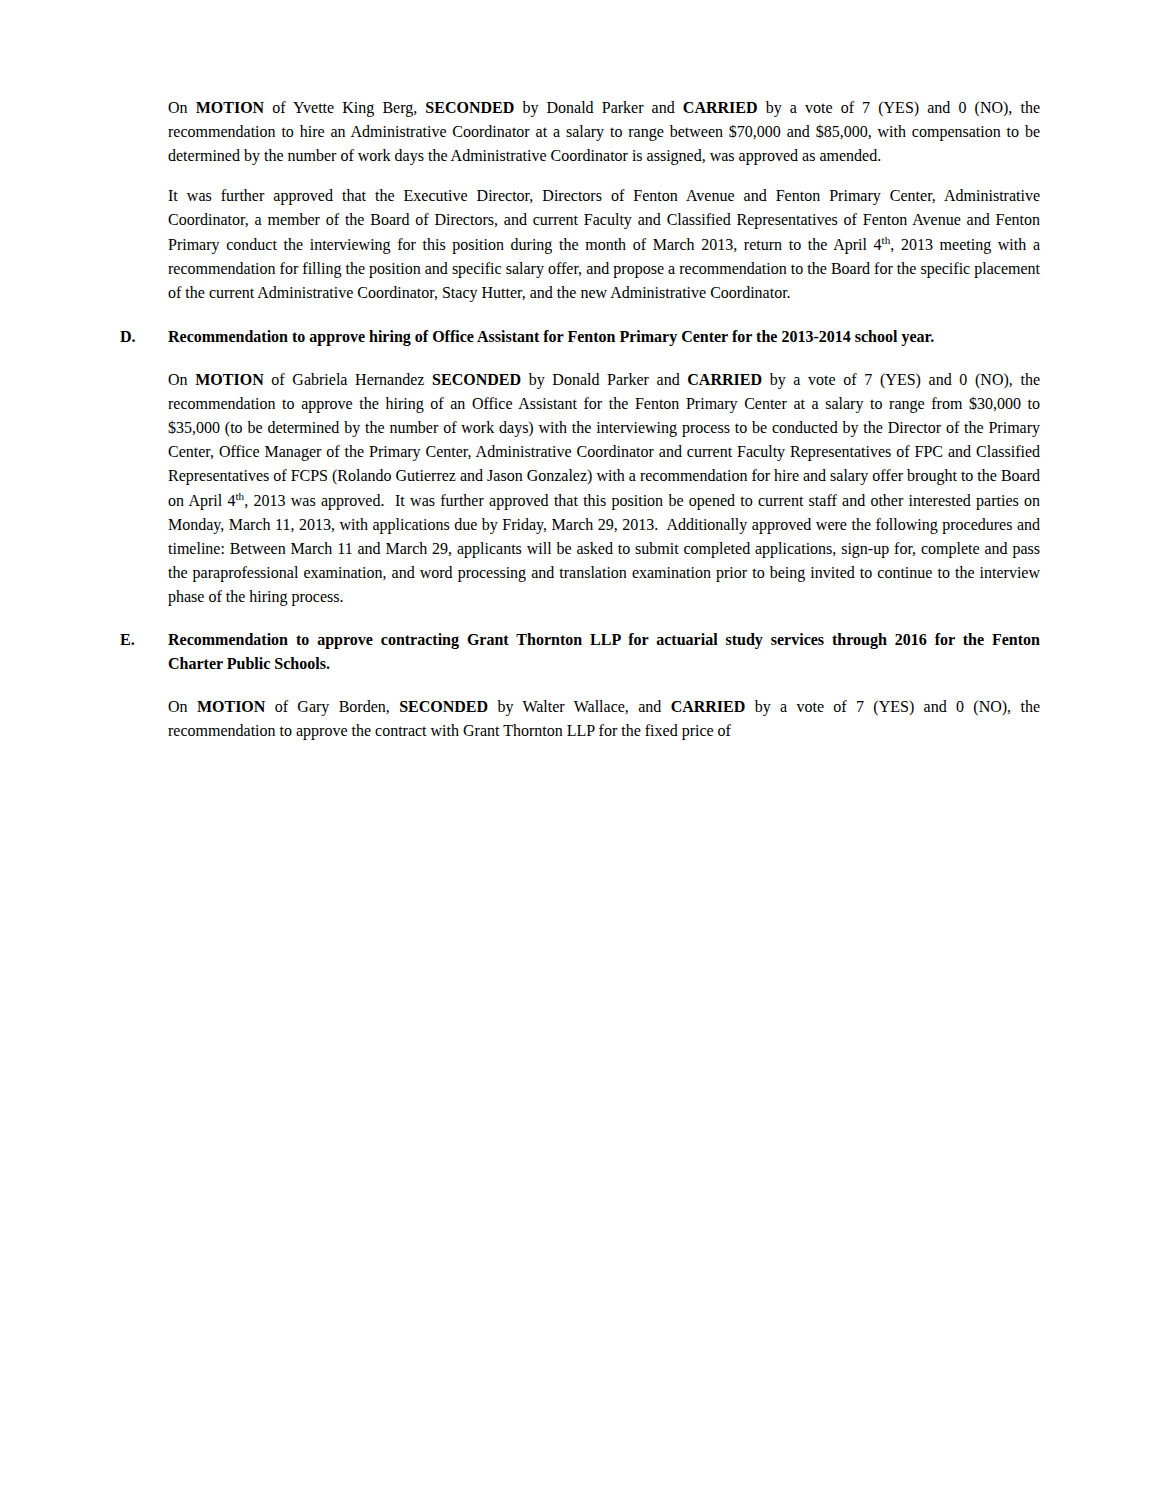On MOTION of Yvette King Berg, SECONDED by Donald Parker and CARRIED by a vote of 7 (YES) and 0 (NO), the recommendation to hire an Administrative Coordinator at a salary to range between $70,000 and $85,000, with compensation to be determined by the number of work days the Administrative Coordinator is assigned, was approved as amended.
It was further approved that the Executive Director, Directors of Fenton Avenue and Fenton Primary Center, Administrative Coordinator, a member of the Board of Directors, and current Faculty and Classified Representatives of Fenton Avenue and Fenton Primary conduct the interviewing for this position during the month of March 2013, return to the April 4th, 2013 meeting with a recommendation for filling the position and specific salary offer, and propose a recommendation to the Board for the specific placement of the current Administrative Coordinator, Stacy Hutter, and the new Administrative Coordinator.
D.
Recommendation to approve hiring of Office Assistant for Fenton Primary Center for the 2013-2014 school year.
On MOTION of Gabriela Hernandez SECONDED by Donald Parker and CARRIED by a vote of 7 (YES) and 0 (NO), the recommendation to approve the hiring of an Office Assistant for the Fenton Primary Center at a salary to range from $30,000 to $35,000 (to be determined by the number of work days) with the interviewing process to be conducted by the Director of the Primary Center, Office Manager of the Primary Center, Administrative Coordinator and current Faculty Representatives of FPC and Classified Representatives of FCPS (Rolando Gutierrez and Jason Gonzalez) with a recommendation for hire and salary offer brought to the Board on April 4th, 2013 was approved. It was further approved that this position be opened to current staff and other interested parties on Monday, March 11, 2013, with applications due by Friday, March 29, 2013. Additionally approved were the following procedures and timeline: Between March 11 and March 29, applicants will be asked to submit completed applications, sign-up for, complete and pass the paraprofessional examination, and word processing and translation examination prior to being invited to continue to the interview phase of the hiring process.
E.
Recommendation to approve contracting Grant Thornton LLP for actuarial study services through 2016 for the Fenton Charter Public Schools.
On MOTION of Gary Borden, SECONDED by Walter Wallace, and CARRIED by a vote of 7 (YES) and 0 (NO), the recommendation to approve the contract with Grant Thornton LLP for the fixed price of